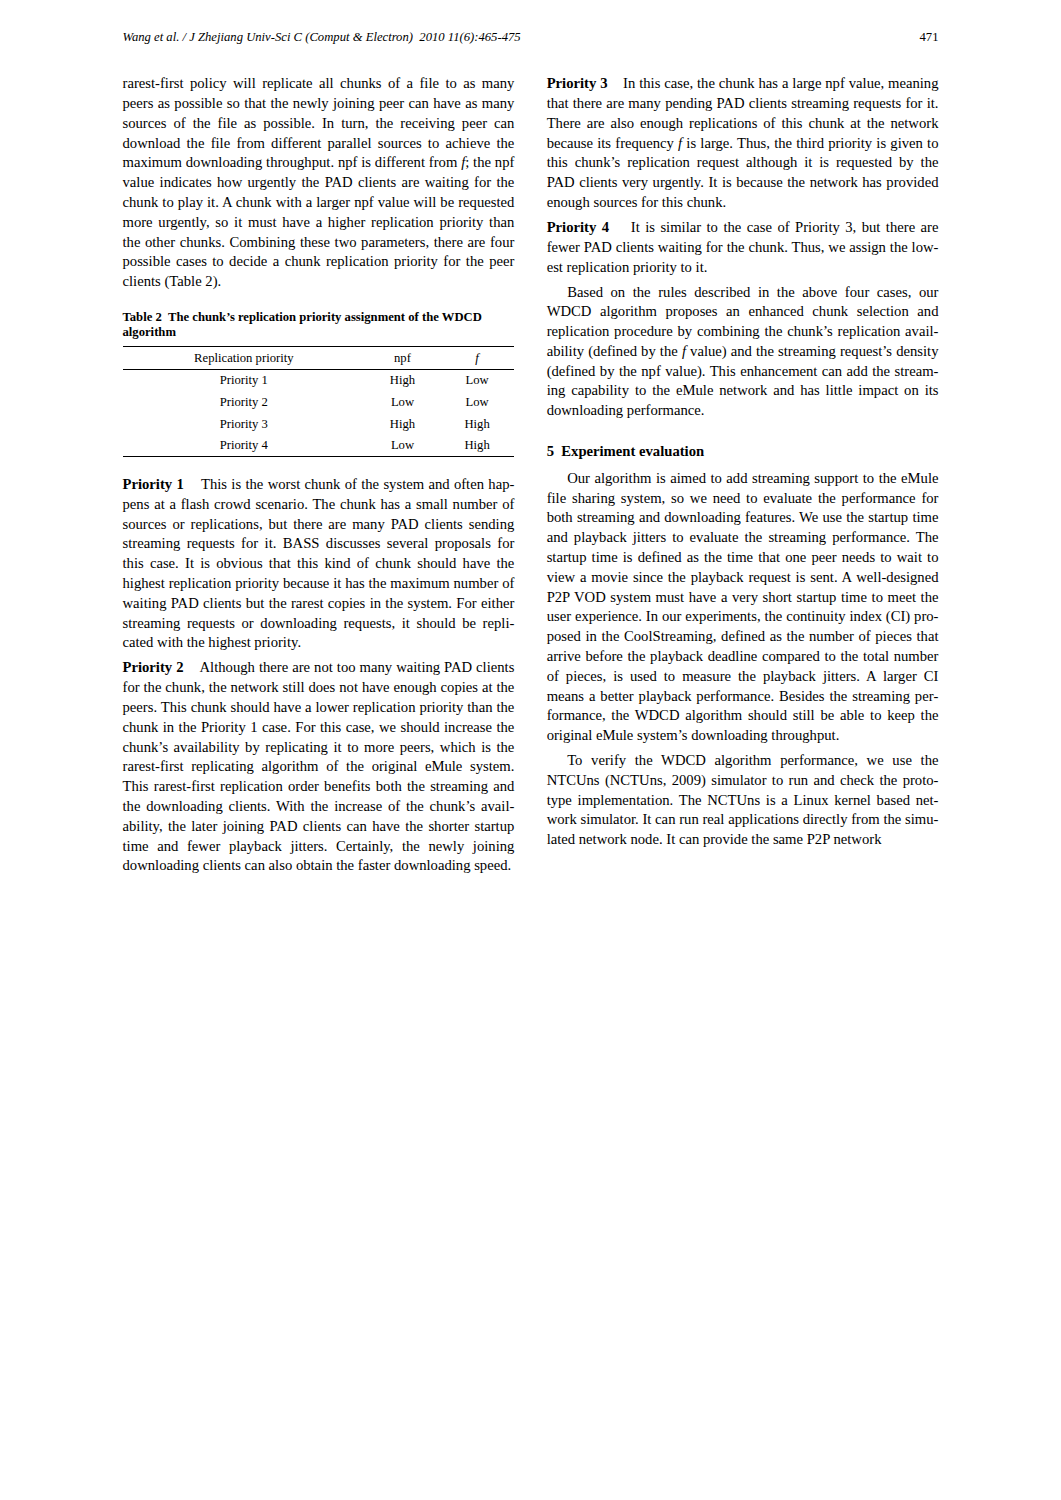Wang et al. / J Zhejiang Univ-Sci C (Comput & Electron) 2010 11(6):465-475 471
rarest-first policy will replicate all chunks of a file to as many peers as possible so that the newly joining peer can have as many sources of the file as possible. In turn, the receiving peer can download the file from different parallel sources to achieve the maximum downloading throughput. npf is different from f; the npf value indicates how urgently the PAD clients are waiting for the chunk to play it. A chunk with a larger npf value will be requested more urgently, so it must have a higher replication priority than the other chunks. Combining these two parameters, there are four possible cases to decide a chunk replication priority for the peer clients (Table 2).
Table 2 The chunk’s replication priority assignment of the WDCD algorithm
| Replication priority | npf | f |
| --- | --- | --- |
| Priority 1 | High | Low |
| Priority 2 | Low | Low |
| Priority 3 | High | High |
| Priority 4 | Low | High |
Priority 1 This is the worst chunk of the system and often happens at a flash crowd scenario. The chunk has a small number of sources or replications, but there are many PAD clients sending streaming requests for it. BASS discusses several proposals for this case. It is obvious that this kind of chunk should have the highest replication priority because it has the maximum number of waiting PAD clients but the rarest copies in the system. For either streaming requests or downloading requests, it should be replicated with the highest priority.
Priority 2 Although there are not too many waiting PAD clients for the chunk, the network still does not have enough copies at the peers. This chunk should have a lower replication priority than the chunk in the Priority 1 case. For this case, we should increase the chunk’s availability by replicating it to more peers, which is the rarest-first replicating algorithm of the original eMule system. This rarest-first replication order benefits both the streaming and the downloading clients. With the increase of the chunk’s availability, the later joining PAD clients can have the shorter startup time and fewer playback jitters. Certainly, the newly joining downloading clients can also obtain the faster downloading speed.
Priority 3 In this case, the chunk has a large npf value, meaning that there are many pending PAD clients streaming requests for it. There are also enough replications of this chunk at the network because its frequency f is large. Thus, the third priority is given to this chunk’s replication request although it is requested by the PAD clients very urgently. It is because the network has provided enough sources for this chunk.
Priority 4 It is similar to the case of Priority 3, but there are fewer PAD clients waiting for the chunk. Thus, we assign the lowest replication priority to it.
Based on the rules described in the above four cases, our WDCD algorithm proposes an enhanced chunk selection and replication procedure by combining the chunk’s replication availability (defined by the f value) and the streaming request’s density (defined by the npf value). This enhancement can add the streaming capability to the eMule network and has little impact on its downloading performance.
5 Experiment evaluation
Our algorithm is aimed to add streaming support to the eMule file sharing system, so we need to evaluate the performance for both streaming and downloading features. We use the startup time and playback jitters to evaluate the streaming performance. The startup time is defined as the time that one peer needs to wait to view a movie since the playback request is sent. A well-designed P2P VOD system must have a very short startup time to meet the user experience. In our experiments, the continuity index (CI) proposed in the CoolStreaming, defined as the number of pieces that arrive before the playback deadline compared to the total number of pieces, is used to measure the playback jitters. A larger CI means a better playback performance. Besides the streaming performance, the WDCD algorithm should still be able to keep the original eMule system’s downloading throughput.
To verify the WDCD algorithm performance, we use the NTCUns (NCTUns, 2009) simulator to run and check the prototype implementation. The NCTUns is a Linux kernel based network simulator. It can run real applications directly from the simulated network node. It can provide the same P2P network